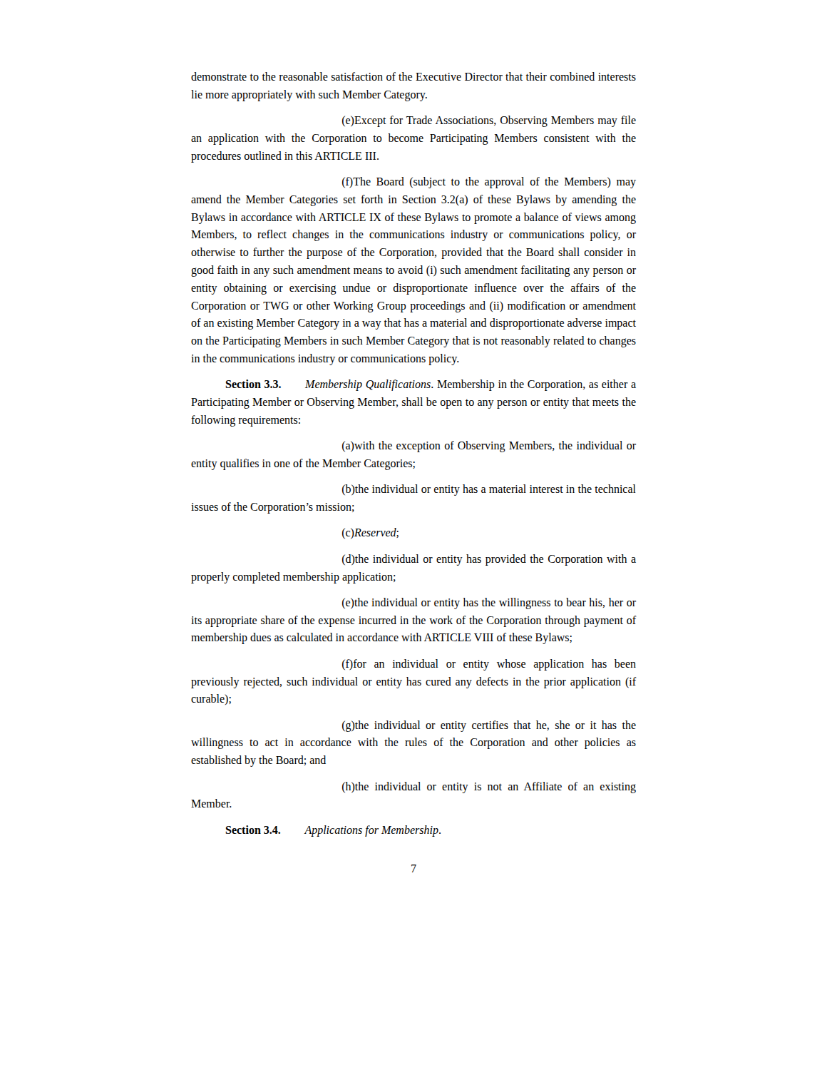demonstrate to the reasonable satisfaction of the Executive Director that their combined interests lie more appropriately with such Member Category.
(e) Except for Trade Associations, Observing Members may file an application with the Corporation to become Participating Members consistent with the procedures outlined in this ARTICLE III.
(f) The Board (subject to the approval of the Members) may amend the Member Categories set forth in Section 3.2(a) of these Bylaws by amending the Bylaws in accordance with ARTICLE IX of these Bylaws to promote a balance of views among Members, to reflect changes in the communications industry or communications policy, or otherwise to further the purpose of the Corporation, provided that the Board shall consider in good faith in any such amendment means to avoid (i) such amendment facilitating any person or entity obtaining or exercising undue or disproportionate influence over the affairs of the Corporation or TWG or other Working Group proceedings and (ii) modification or amendment of an existing Member Category in a way that has a material and disproportionate adverse impact on the Participating Members in such Member Category that is not reasonably related to changes in the communications industry or communications policy.
Section 3.3. Membership Qualifications. Membership in the Corporation, as either a Participating Member or Observing Member, shall be open to any person or entity that meets the following requirements:
(a) with the exception of Observing Members, the individual or entity qualifies in one of the Member Categories;
(b) the individual or entity has a material interest in the technical issues of the Corporation’s mission;
(c) Reserved;
(d) the individual or entity has provided the Corporation with a properly completed membership application;
(e) the individual or entity has the willingness to bear his, her or its appropriate share of the expense incurred in the work of the Corporation through payment of membership dues as calculated in accordance with ARTICLE VIII of these Bylaws;
(f) for an individual or entity whose application has been previously rejected, such individual or entity has cured any defects in the prior application (if curable);
(g) the individual or entity certifies that he, she or it has the willingness to act in accordance with the rules of the Corporation and other policies as established by the Board; and
(h) the individual or entity is not an Affiliate of an existing Member.
Section 3.4. Applications for Membership.
7